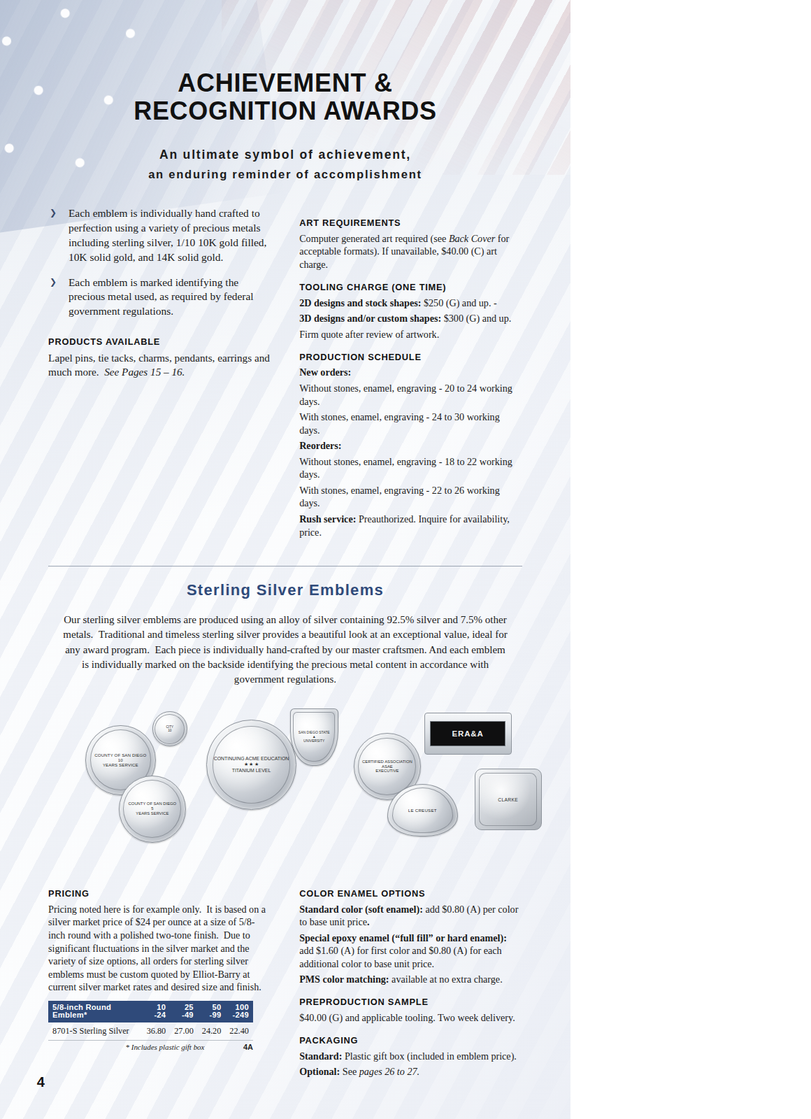ACHIEVEMENT &
RECOGNITION AWARDS
An ultimate symbol of achievement,
an enduring reminder of accomplishment
Each emblem is individually hand crafted to perfection using a variety of precious metals including sterling silver, 1/10 10K gold filled, 10K solid gold, and 14K solid gold.
Each emblem is marked identifying the precious metal used, as required by federal government regulations.
PRODUCTS AVAILABLE
Lapel pins, tie tacks, charms, pendants, earrings and much more. See Pages 15 – 16.
ART REQUIREMENTS
Computer generated art required (see Back Cover for acceptable formats). If unavailable, $40.00 (C) art charge.
TOOLING CHARGE (ONE TIME)
2D designs and stock shapes: $250 (G) and up. -
3D designs and/or custom shapes: $300 (G) and up.
Firm quote after review of artwork.
PRODUCTION SCHEDULE
New orders:
Without stones, enamel, engraving - 20 to 24 working days.
With stones, enamel, engraving - 24 to 30 working days.
Reorders:
Without stones, enamel, engraving - 18 to 22 working days.
With stones, enamel, engraving - 22 to 26 working days.
Rush service: Preauthorized. Inquire for availability, price.
Sterling Silver Emblems
Our sterling silver emblems are produced using an alloy of silver containing 92.5% silver and 7.5% other metals. Traditional and timeless sterling silver provides a beautiful look at an exceptional value, ideal for any award program. Each piece is individually hand-crafted by our master craftsmen. And each emblem is individually marked on the backside identifying the precious metal content in accordance with government regulations.
COUNTY of SAN DIEGO
10
YEARS SERVICE
CITY
10
COUNTY of SAN DIEGO
5
YEARS SERVICE
CONTINUING ACME EDUCATION
★ ★ ★
TITANIUM LEVEL
SAN DIEGO STATE
▲
UNIVERSITY
CERTIFIED ASSOCIATION
ASAE
EXECUTIVE
ERA&A
LE CREUSET
clarke
PRICING
Pricing noted here is for example only. It is based on a silver market price of $24 per ounce at a size of 5/8-inch round with a polished two-tone finish. Due to significant fluctuations in the silver market and the variety of size options, all orders for sterling silver emblems must be custom quoted by Elliot-Barry at current silver market rates and desired size and finish.
| 5/8-inch Round Emblem* | 10 -24 | 25 -49 | 50 -99 | 100 -249 |
| --- | --- | --- | --- | --- |
| 8701-S Sterling Silver | 36.80 | 27.00 | 24.20 | 22.40 |
* Includes plastic gift box 4A
COLOR ENAMEL OPTIONS
Standard color (soft enamel): add $0.80 (A) per color to base unit price.
Special epoxy enamel (“full fill” or hard enamel): add $1.60 (A) for first color and $0.80 (A) for each additional color to base unit price.
PMS color matching: available at no extra charge.
PREPRODUCTION SAMPLE
$40.00 (G) and applicable tooling. Two week delivery.
PACKAGING
Standard: Plastic gift box (included in emblem price).
Optional: See pages 26 to 27.
4